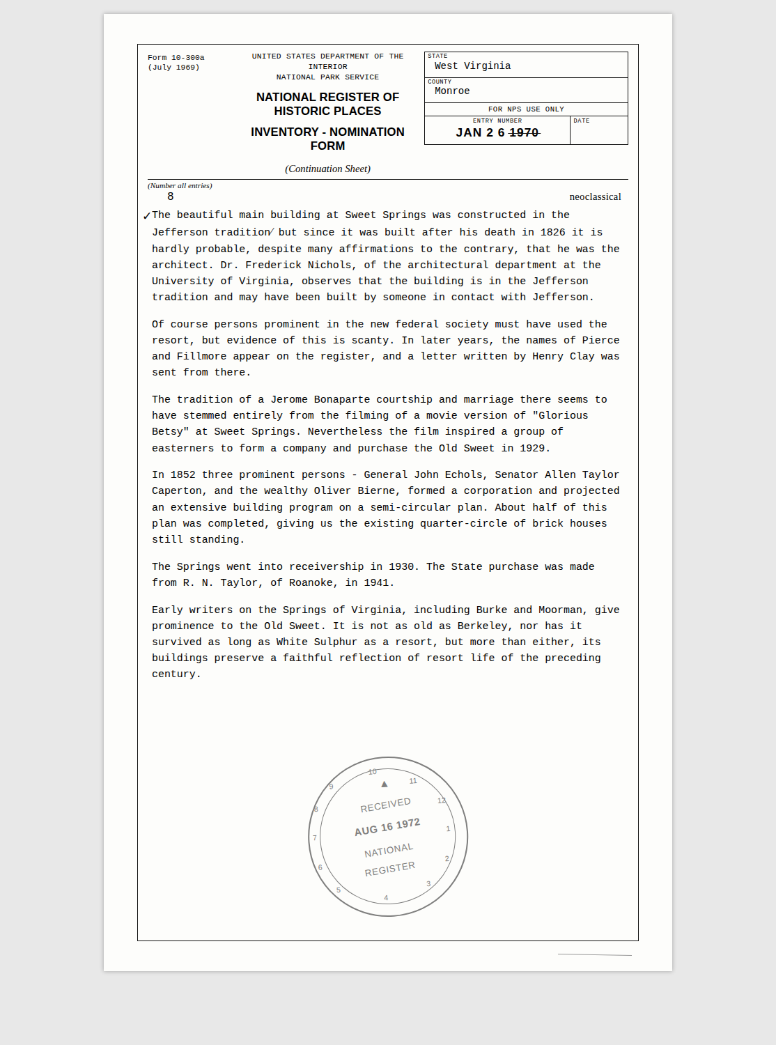Form 10-300a
(July 1969)
UNITED STATES DEPARTMENT OF THE INTERIOR
NATIONAL PARK SERVICE
NATIONAL REGISTER OF HISTORIC PLACES
INVENTORY - NOMINATION FORM
(Continuation Sheet)
STATE West Virginia
COUNTY Monroe
FOR NPS USE ONLY
ENTRY NUMBER JAN 2 6 1970
DATE
(Number all entries)
8
neoclassical
✓The beautiful main building at Sweet Springs was constructed in the Jefferson tradition⁄ but since it was built after his death in 1826 it is hardly probable, despite many affirmations to the contrary, that he was the architect. Dr. Frederick Nichols, of the architectural department at the University of Virginia, observes that the building is in the Jefferson tradition and may have been built by someone in contact with Jefferson.
Of course persons prominent in the new federal society must have used the resort, but evidence of this is scanty. In later years, the names of Pierce and Fillmore appear on the register, and a letter written by Henry Clay was sent from there.
The tradition of a Jerome Bonaparte courtship and marriage there seems to have stemmed entirely from the filming of a movie version of "Glorious Betsy" at Sweet Springs. Nevertheless the film inspired a group of easterners to form a company and purchase the Old Sweet in 1929.
In 1852 three prominent persons - General John Echols, Senator Allen Taylor Caperton, and the wealthy Oliver Bierne, formed a corporation and projected an extensive building program on a semi-circular plan. About half of this plan was completed, giving us the existing quarter-circle of brick houses still standing.
The Springs went into receivership in 1930. The State purchase was made from R. N. Taylor, of Roanoke, in 1941.
Early writers on the Springs of Virginia, including Burke and Moorman, give prominence to the Old Sweet. It is not as old as Berkeley, nor has it survived as long as White Sulphur as a resort, but more than either, its buildings preserve a faithful reflection of resort life of the preceding century.
▲
RECEIVED
AUG 16 1972
NATIONAL
REGISTER
10 11 9 8 12 7 1 6 2 5 3 4